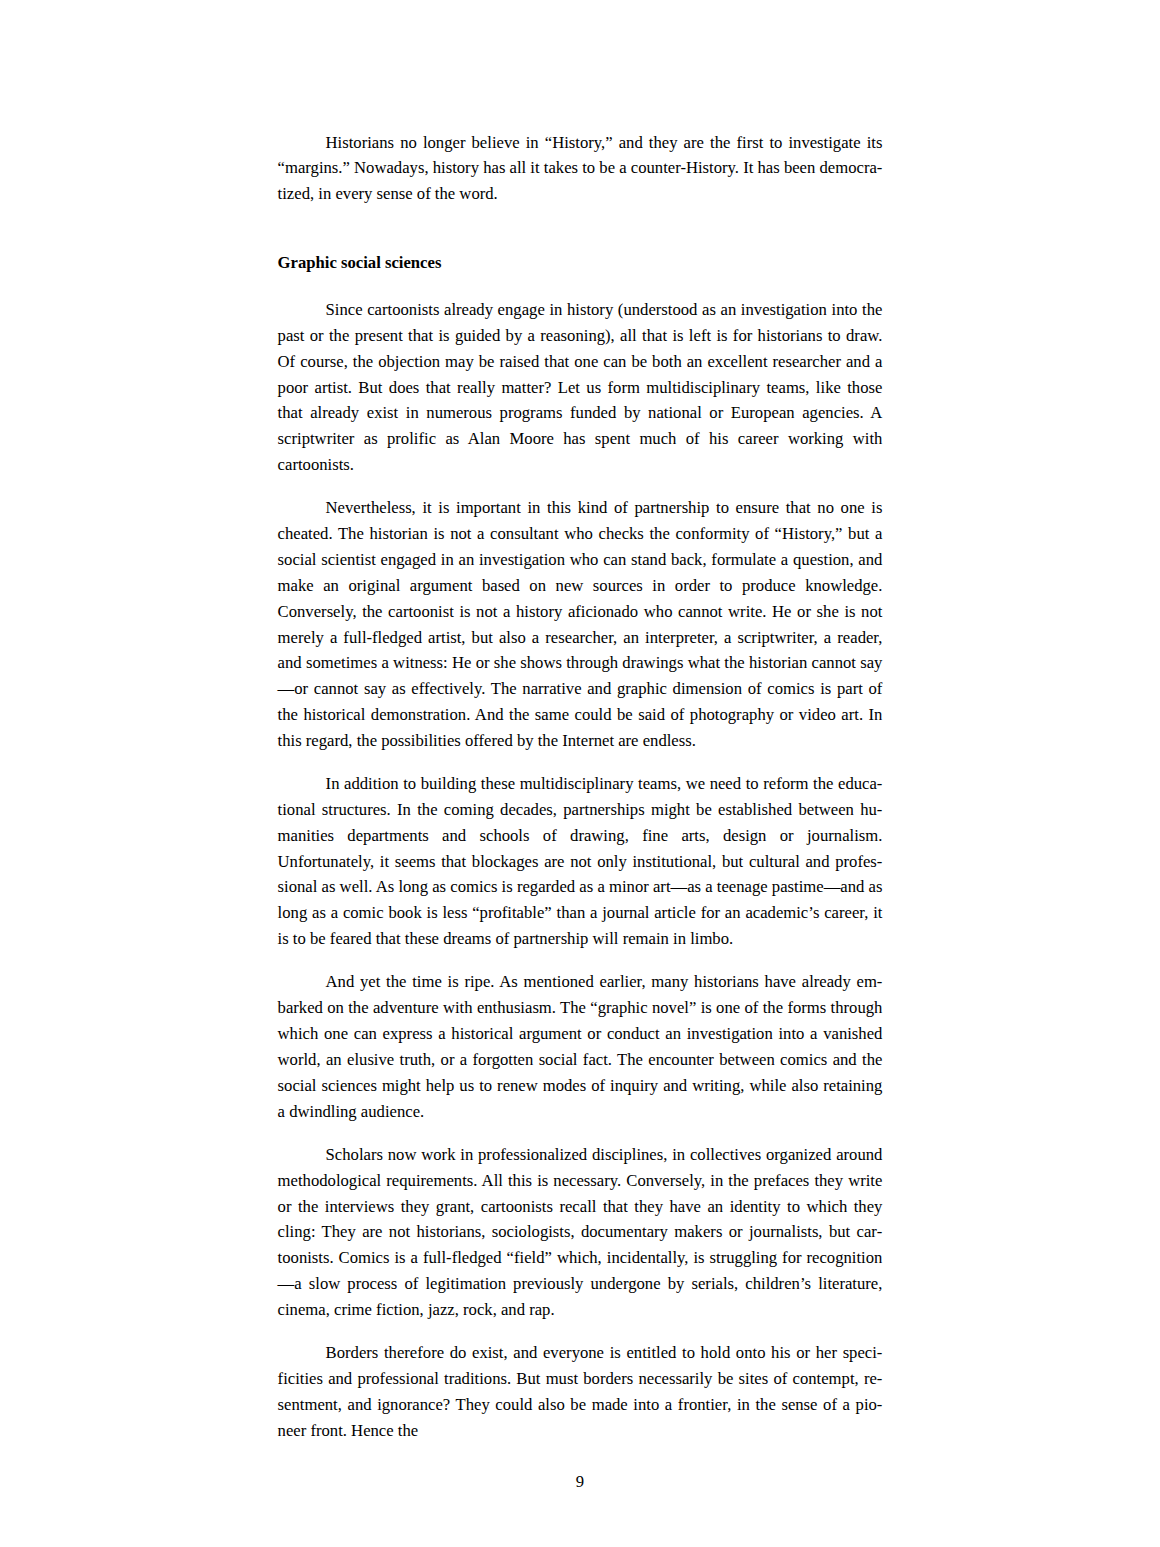Historians no longer believe in “History,” and they are the first to investigate its “margins.” Nowadays, history has all it takes to be a counter-History. It has been democratized, in every sense of the word.
Graphic social sciences
Since cartoonists already engage in history (understood as an investigation into the past or the present that is guided by a reasoning), all that is left is for historians to draw. Of course, the objection may be raised that one can be both an excellent researcher and a poor artist. But does that really matter? Let us form multidisciplinary teams, like those that already exist in numerous programs funded by national or European agencies. A scriptwriter as prolific as Alan Moore has spent much of his career working with cartoonists.
Nevertheless, it is important in this kind of partnership to ensure that no one is cheated. The historian is not a consultant who checks the conformity of “History,” but a social scientist engaged in an investigation who can stand back, formulate a question, and make an original argument based on new sources in order to produce knowledge. Conversely, the cartoonist is not a history aficionado who cannot write. He or she is not merely a full-fledged artist, but also a researcher, an interpreter, a scriptwriter, a reader, and sometimes a witness: He or she shows through drawings what the historian cannot say—or cannot say as effectively. The narrative and graphic dimension of comics is part of the historical demonstration. And the same could be said of photography or video art. In this regard, the possibilities offered by the Internet are endless.
In addition to building these multidisciplinary teams, we need to reform the educational structures. In the coming decades, partnerships might be established between humanities departments and schools of drawing, fine arts, design or journalism. Unfortunately, it seems that blockages are not only institutional, but cultural and professional as well. As long as comics is regarded as a minor art—as a teenage pastime—and as long as a comic book is less “profitable” than a journal article for an academic’s career, it is to be feared that these dreams of partnership will remain in limbo.
And yet the time is ripe. As mentioned earlier, many historians have already embarked on the adventure with enthusiasm. The “graphic novel” is one of the forms through which one can express a historical argument or conduct an investigation into a vanished world, an elusive truth, or a forgotten social fact. The encounter between comics and the social sciences might help us to renew modes of inquiry and writing, while also retaining a dwindling audience.
Scholars now work in professionalized disciplines, in collectives organized around methodological requirements. All this is necessary. Conversely, in the prefaces they write or the interviews they grant, cartoonists recall that they have an identity to which they cling: They are not historians, sociologists, documentary makers or journalists, but cartoonists. Comics is a full-fledged “field” which, incidentally, is struggling for recognition—a slow process of legitimation previously undergone by serials, children’s literature, cinema, crime fiction, jazz, rock, and rap.
Borders therefore do exist, and everyone is entitled to hold onto his or her specificities and professional traditions. But must borders necessarily be sites of contempt, resentment, and ignorance? They could also be made into a frontier, in the sense of a pioneer front. Hence the
9